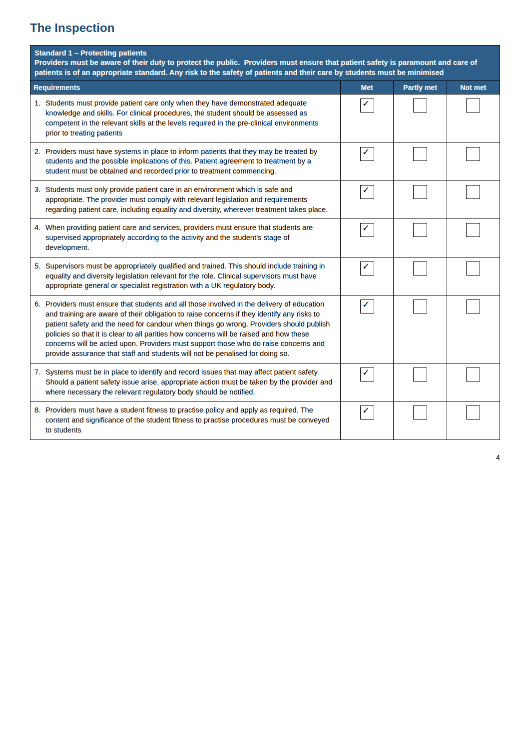The Inspection
| Standard 1 – Protecting patients Providers must be aware of their duty to protect the public. Providers must ensure that patient safety is paramount and care of patients is of an appropriate standard. Any risk to the safety of patients and their care by students must be minimised |
| Requirements | Met | Partly met | Not met |
| 1. Students must provide patient care only when they have demonstrated adequate knowledge and skills. For clinical procedures, the student should be assessed as competent in the relevant skills at the levels required in the pre-clinical environments prior to treating patients | | | |
| 2. Providers must have systems in place to inform patients that they may be treated by students and the possible implications of this. Patient agreement to treatment by a student must be obtained and recorded prior to treatment commencing. | | | |
| 3. Students must only provide patient care in an environment which is safe and appropriate. The provider must comply with relevant legislation and requirements regarding patient care, including equality and diversity, wherever treatment takes place. | | | |
| 4. When providing patient care and services, providers must ensure that students are supervised appropriately according to the activity and the student’s stage of development. | | | |
| 5. Supervisors must be appropriately qualified and trained. This should include training in equality and diversity legislation relevant for the role. Clinical supervisors must have appropriate general or specialist registration with a UK regulatory body. | | | |
| 6. Providers must ensure that students and all those involved in the delivery of education and training are aware of their obligation to raise concerns if they identify any risks to patient safety and the need for candour when things go wrong. Providers should publish policies so that it is clear to all parities how concerns will be raised and how these concerns will be acted upon. Providers must support those who do raise concerns and provide assurance that staff and students will not be penalised for doing so. | | | |
| 7. Systems must be in place to identify and record issues that may affect patient safety. Should a patient safety issue arise, appropriate action must be taken by the provider and where necessary the relevant regulatory body should be notified. | | | |
| 8. Providers must have a student fitness to practise policy and apply as required. The content and significance of the student fitness to practise procedures must be conveyed to students | | | |
4